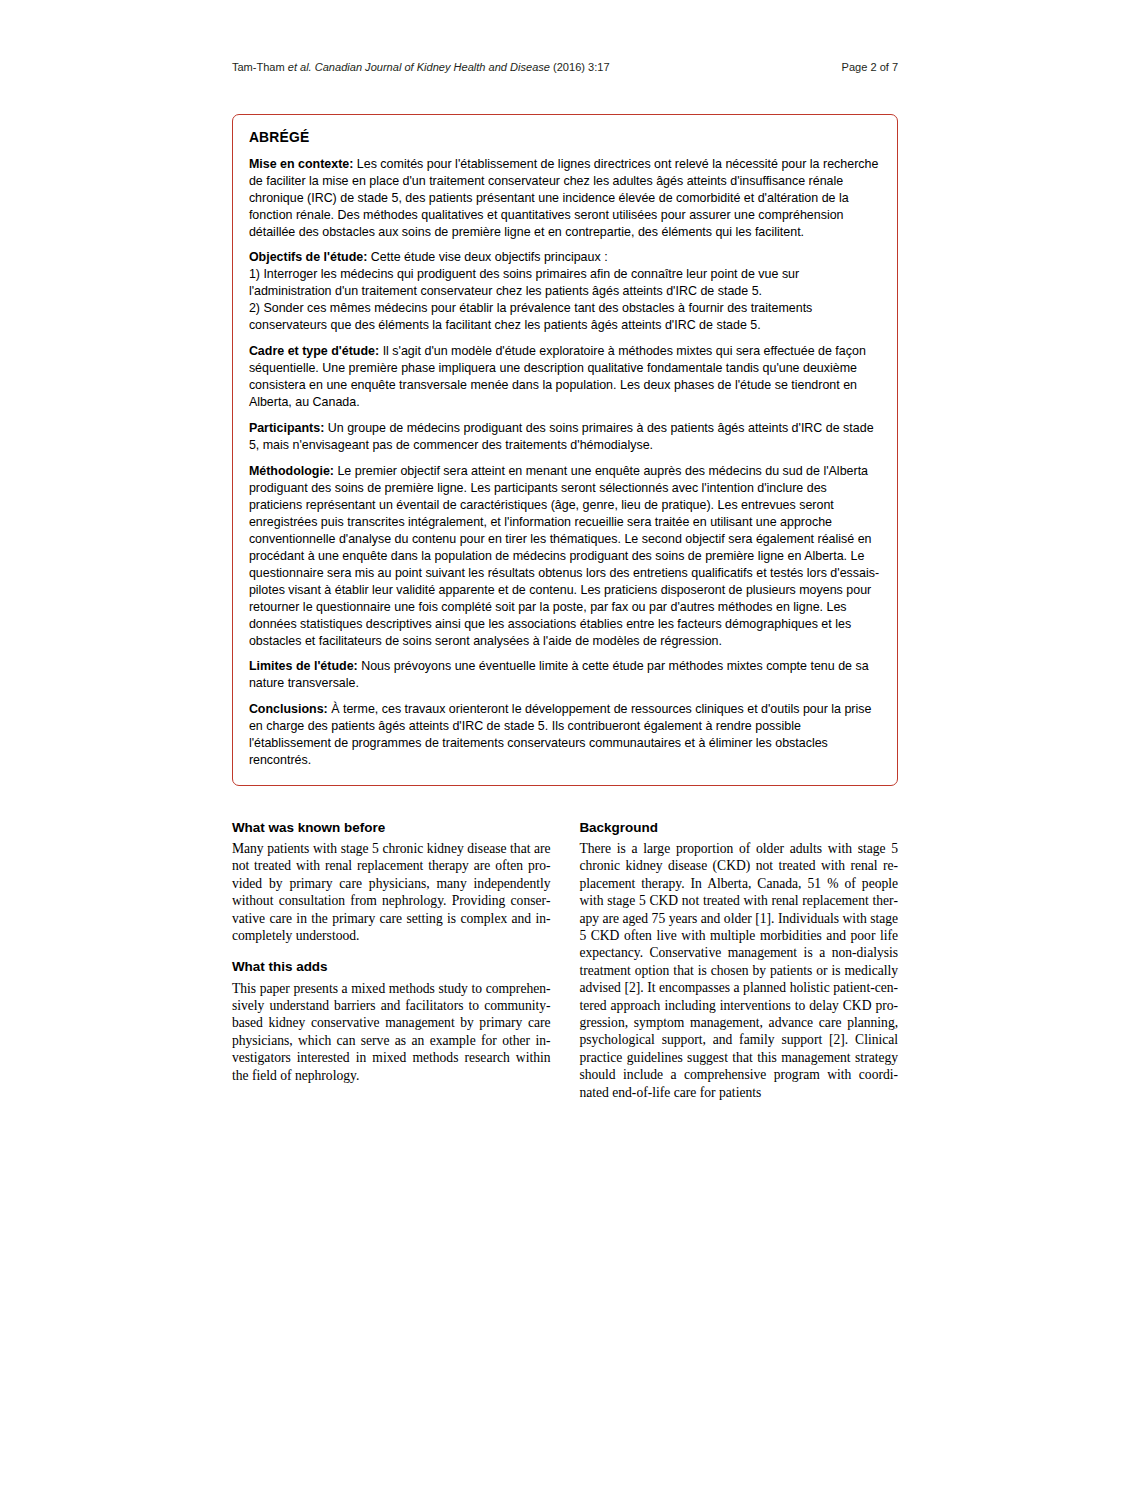Tam-Tham et al. Canadian Journal of Kidney Health and Disease (2016) 3:17
Page 2 of 7
ABRÉGÉ
Mise en contexte: Les comités pour l'établissement de lignes directrices ont relevé la nécessité pour la recherche de faciliter la mise en place d'un traitement conservateur chez les adultes âgés atteints d'insuffisance rénale chronique (IRC) de stade 5, des patients présentant une incidence élevée de comorbidité et d'altération de la fonction rénale. Des méthodes qualitatives et quantitatives seront utilisées pour assurer une compréhension détaillée des obstacles aux soins de première ligne et en contrepartie, des éléments qui les facilitent.
Objectifs de l'étude: Cette étude vise deux objectifs principaux :
1) Interroger les médecins qui prodiguent des soins primaires afin de connaître leur point de vue sur l'administration d'un traitement conservateur chez les patients âgés atteints d'IRC de stade 5.
2) Sonder ces mêmes médecins pour établir la prévalence tant des obstacles à fournir des traitements conservateurs que des éléments la facilitant chez les patients âgés atteints d'IRC de stade 5.
Cadre et type d'étude: Il s'agit d'un modèle d'étude exploratoire à méthodes mixtes qui sera effectuée de façon séquentielle. Une première phase impliquera une description qualitative fondamentale tandis qu'une deuxième consistera en une enquête transversale menée dans la population. Les deux phases de l'étude se tiendront en Alberta, au Canada.
Participants: Un groupe de médecins prodiguant des soins primaires à des patients âgés atteints d'IRC de stade 5, mais n'envisageant pas de commencer des traitements d'hémodialyse.
Méthodologie: Le premier objectif sera atteint en menant une enquête auprès des médecins du sud de l'Alberta prodiguant des soins de première ligne. Les participants seront sélectionnés avec l'intention d'inclure des praticiens représentant un éventail de caractéristiques (âge, genre, lieu de pratique). Les entrevues seront enregistrées puis transcrites intégralement, et l'information recueillie sera traitée en utilisant une approche conventionnelle d'analyse du contenu pour en tirer les thématiques. Le second objectif sera également réalisé en procédant à une enquête dans la population de médecins prodiguant des soins de première ligne en Alberta. Le questionnaire sera mis au point suivant les résultats obtenus lors des entretiens qualificatifs et testés lors d'essais-pilotes visant à établir leur validité apparente et de contenu. Les praticiens disposeront de plusieurs moyens pour retourner le questionnaire une fois complété soit par la poste, par fax ou par d'autres méthodes en ligne. Les données statistiques descriptives ainsi que les associations établies entre les facteurs démographiques et les obstacles et facilitateurs de soins seront analysées à l'aide de modèles de régression.
Limites de l'étude: Nous prévoyons une éventuelle limite à cette étude par méthodes mixtes compte tenu de sa nature transversale.
Conclusions: À terme, ces travaux orienteront le développement de ressources cliniques et d'outils pour la prise en charge des patients âgés atteints d'IRC de stade 5. Ils contribueront également à rendre possible l'établissement de programmes de traitements conservateurs communautaires et à éliminer les obstacles rencontrés.
What was known before
Many patients with stage 5 chronic kidney disease that are not treated with renal replacement therapy are often provided by primary care physicians, many independently without consultation from nephrology. Providing conservative care in the primary care setting is complex and incompletely understood.
What this adds
This paper presents a mixed methods study to comprehensively understand barriers and facilitators to community-based kidney conservative management by primary care physicians, which can serve as an example for other investigators interested in mixed methods research within the field of nephrology.
Background
There is a large proportion of older adults with stage 5 chronic kidney disease (CKD) not treated with renal replacement therapy. In Alberta, Canada, 51 % of people with stage 5 CKD not treated with renal replacement therapy are aged 75 years and older [1]. Individuals with stage 5 CKD often live with multiple morbidities and poor life expectancy. Conservative management is a non-dialysis treatment option that is chosen by patients or is medically advised [2]. It encompasses a planned holistic patient-centered approach including interventions to delay CKD progression, symptom management, advance care planning, psychological support, and family support [2]. Clinical practice guidelines suggest that this management strategy should include a comprehensive program with coordinated end-of-life care for patients